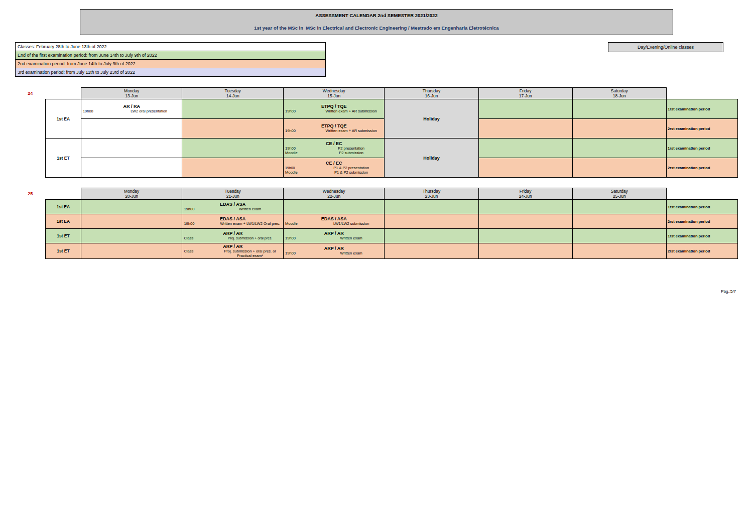ASSESSMENT CALENDAR 2nd SEMESTER 2021/2022
1st year of the MSc in MSc in Electrical and Electronic Engineering / Mestrado em Engenharia Eletrotécnica
Classes: February 28th to June 13th of 2022
End of the first examination period: from June 14th to July 9th of 2022
2nd examination period: from June 14th to July 9th of 2022
3rd examination period: from July 11th to July 23rd of 2022
Day/Evening/Online classes
| 24 | | Monday 13-Jun | Tuesday 14-Jun | Wednesday 15-Jun | Thursday 16-Jun | Friday 17-Jun | Saturday 18-Jun | |
| | 1st EA | AR / RA 19h00 LW2 oral presentation | | ETPQ / TQE 19h00 Written exam + AR submission | Holiday | | | 1rst examination period |
| | | | ETPQ / TQE 19h00 Written exam + AR submission | | | 2rst examination period |
| | 1st ET | | | CE / EC 19h00 P2 presentation Moodle P2 submission | Holiday | | | 1rst examination period |
| | | | CE / EC 19h00 P1 & P2 presentation Moodle P1 & P2 submission | | | 2rst examination period |
| 25 | | Monday 20-Jun | Tuesday 21-Jun | Wednesday 22-Jun | Thursday 23-Jun | Friday 24-Jun | Saturday 25-Jun | |
| | 1st EA | | EDAS / ASA 19h00 Written exam | | | | | 1rst examination period |
| | 1st EA | | EDAS / ASA 19h00 Written exam + LW1/LW2 Oral pres. | EDAS / ASA Moodle LW1/LW2 submission | | | | 2rst examination period |
| | 1st ET | | ARP / AR Class Proj. submission + oral pres. | ARP / AR 19h00 Written exam | | | | 1rst examination period |
| | 1st ET | | ARP / AR Class Proj. submission + oral pres. or Practical exam* | ARP / AR 19h00 Written exam | | | | 2rst examination period |
Pág.:5/7